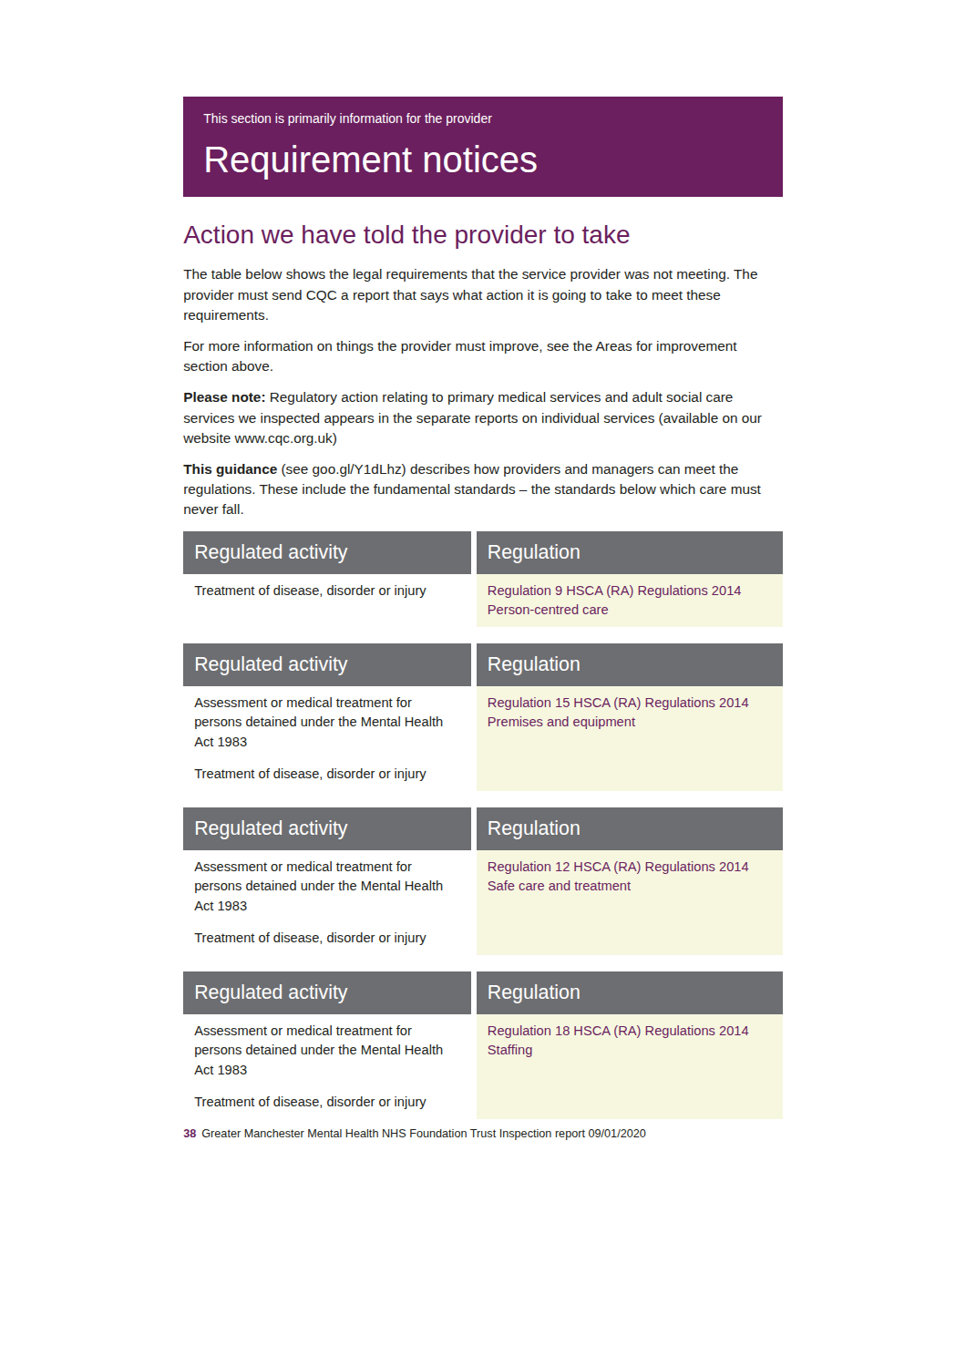This section is primarily information for the provider
Requirement notices
Action we have told the provider to take
The table below shows the legal requirements that the service provider was not meeting. The provider must send CQC a report that says what action it is going to take to meet these requirements.
For more information on things the provider must improve, see the Areas for improvement section above.
Please note: Regulatory action relating to primary medical services and adult social care services we inspected appears in the separate reports on individual services (available on our website www.cqc.org.uk)
This guidance (see goo.gl/Y1dLhz) describes how providers and managers can meet the regulations. These include the fundamental standards – the standards below which care must never fall.
Regulated activity
Regulation
Treatment of disease, disorder or injury
Regulation 9 HSCA (RA) Regulations 2014 Person-centred care
Regulated activity
Regulation
Assessment or medical treatment for persons detained under the Mental Health Act 1983
Treatment of disease, disorder or injury
Regulation 15 HSCA (RA) Regulations 2014 Premises and equipment
Regulated activity
Regulation
Assessment or medical treatment for persons detained under the Mental Health Act 1983
Treatment of disease, disorder or injury
Regulation 12 HSCA (RA) Regulations 2014 Safe care and treatment
Regulated activity
Regulation
Assessment or medical treatment for persons detained under the Mental Health Act 1983
Treatment of disease, disorder or injury
Regulation 18 HSCA (RA) Regulations 2014 Staffing
38 Greater Manchester Mental Health NHS Foundation Trust Inspection report 09/01/2020